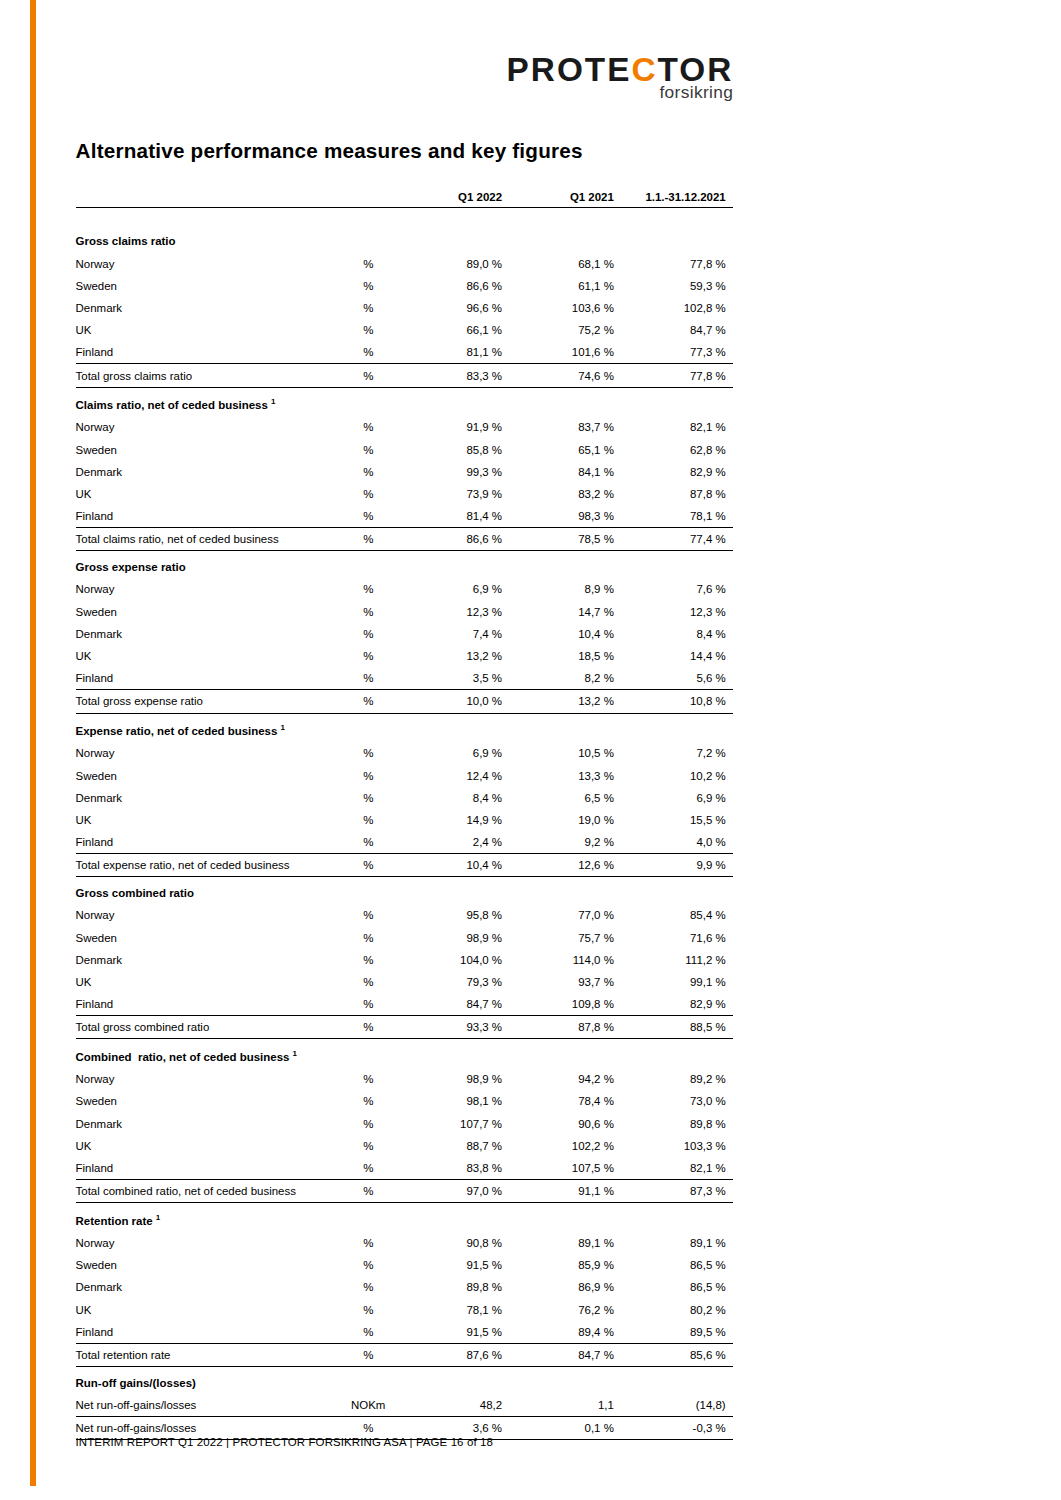PROTECTOR
forsikring
Alternative performance measures and key figures
| | | Q1 2022 | Q1 2021 | 1.1.-31.12.2021 |
| --- | --- | --- | --- | --- |
| Gross claims ratio | | | | |
| Norway | % | 89,0 % | 68,1 % | 77,8 % |
| Sweden | % | 86,6 % | 61,1 % | 59,3 % |
| Denmark | % | 96,6 % | 103,6 % | 102,8 % |
| UK | % | 66,1 % | 75,2 % | 84,7 % |
| Finland | % | 81,1 % | 101,6 % | 77,3 % |
| Total gross claims ratio | % | 83,3 % | 74,6 % | 77,8 % |
| Claims ratio, net of ceded business 1 | | | | |
| Norway | % | 91,9 % | 83,7 % | 82,1 % |
| Sweden | % | 85,8 % | 65,1 % | 62,8 % |
| Denmark | % | 99,3 % | 84,1 % | 82,9 % |
| UK | % | 73,9 % | 83,2 % | 87,8 % |
| Finland | % | 81,4 % | 98,3 % | 78,1 % |
| Total claims ratio, net of ceded business | % | 86,6 % | 78,5 % | 77,4 % |
| Gross expense ratio | | | | |
| Norway | % | 6,9 % | 8,9 % | 7,6 % |
| Sweden | % | 12,3 % | 14,7 % | 12,3 % |
| Denmark | % | 7,4 % | 10,4 % | 8,4 % |
| UK | % | 13,2 % | 18,5 % | 14,4 % |
| Finland | % | 3,5 % | 8,2 % | 5,6 % |
| Total gross expense ratio | % | 10,0 % | 13,2 % | 10,8 % |
| Expense ratio, net of ceded business 1 | | | | |
| Norway | % | 6,9 % | 10,5 % | 7,2 % |
| Sweden | % | 12,4 % | 13,3 % | 10,2 % |
| Denmark | % | 8,4 % | 6,5 % | 6,9 % |
| UK | % | 14,9 % | 19,0 % | 15,5 % |
| Finland | % | 2,4 % | 9,2 % | 4,0 % |
| Total expense ratio, net of ceded business | % | 10,4 % | 12,6 % | 9,9 % |
| Gross combined ratio | | | | |
| Norway | % | 95,8 % | 77,0 % | 85,4 % |
| Sweden | % | 98,9 % | 75,7 % | 71,6 % |
| Denmark | % | 104,0 % | 114,0 % | 111,2 % |
| UK | % | 79,3 % | 93,7 % | 99,1 % |
| Finland | % | 84,7 % | 109,8 % | 82,9 % |
| Total gross combined ratio | % | 93,3 % | 87,8 % | 88,5 % |
| Combined ratio, net of ceded business 1 | | | | |
| Norway | % | 98,9 % | 94,2 % | 89,2 % |
| Sweden | % | 98,1 % | 78,4 % | 73,0 % |
| Denmark | % | 107,7 % | 90,6 % | 89,8 % |
| UK | % | 88,7 % | 102,2 % | 103,3 % |
| Finland | % | 83,8 % | 107,5 % | 82,1 % |
| Total combined ratio, net of ceded business | % | 97,0 % | 91,1 % | 87,3 % |
| Retention rate 1 | | | | |
| Norway | % | 90,8 % | 89,1 % | 89,1 % |
| Sweden | % | 91,5 % | 85,9 % | 86,5 % |
| Denmark | % | 89,8 % | 86,9 % | 86,5 % |
| UK | % | 78,1 % | 76,2 % | 80,2 % |
| Finland | % | 91,5 % | 89,4 % | 89,5 % |
| Total retention rate | % | 87,6 % | 84,7 % | 85,6 % |
| Run-off gains/(losses) | | | | |
| Net run-off-gains/losses | NOKm | 48,2 | 1,1 | (14,8) |
| Net run-off-gains/losses | % | 3,6 % | 0,1 % | -0,3 % |
INTERIM REPORT Q1 2022 | PROTECTOR FORSIKRING ASA | PAGE 16 of 18